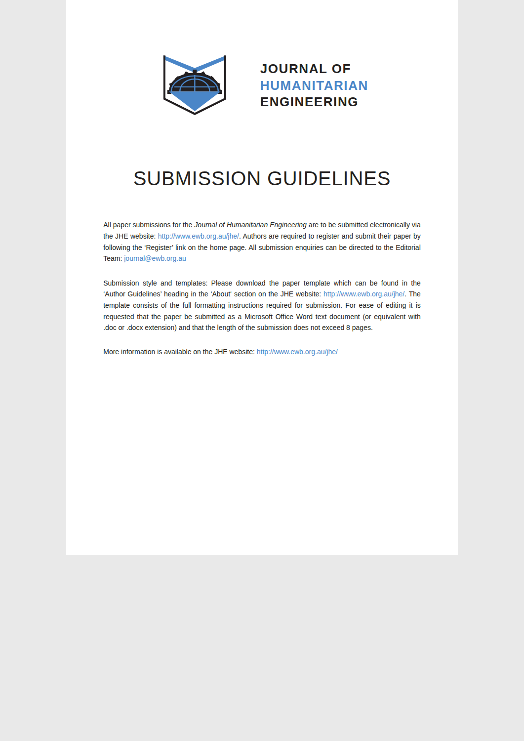Journal of
Humanitarian
Engineering
SUBMISSION GUIDELINES
All paper submissions for the Journal of Humanitarian Engineering are to be submitted electronically via the JHE website: http://www.ewb.org.au/jhe/. Authors are required to register and submit their paper by following the ‘Register’ link on the home page. All submission enquiries can be directed to the Editorial Team: journal@ewb.org.au
Submission style and templates: Please download the paper template which can be found in the ‘Author Guidelines’ heading in the ‘About‘ section on the JHE website: http://www.ewb.org.au/jhe/. The template consists of the full formatting instructions required for submission. For ease of editing it is requested that the paper be submitted as a Microsoft Office Word text document (or equivalent with .doc or .docx extension) and that the length of the submission does not exceed 8 pages.
More information is available on the JHE website: http://www.ewb.org.au/jhe/